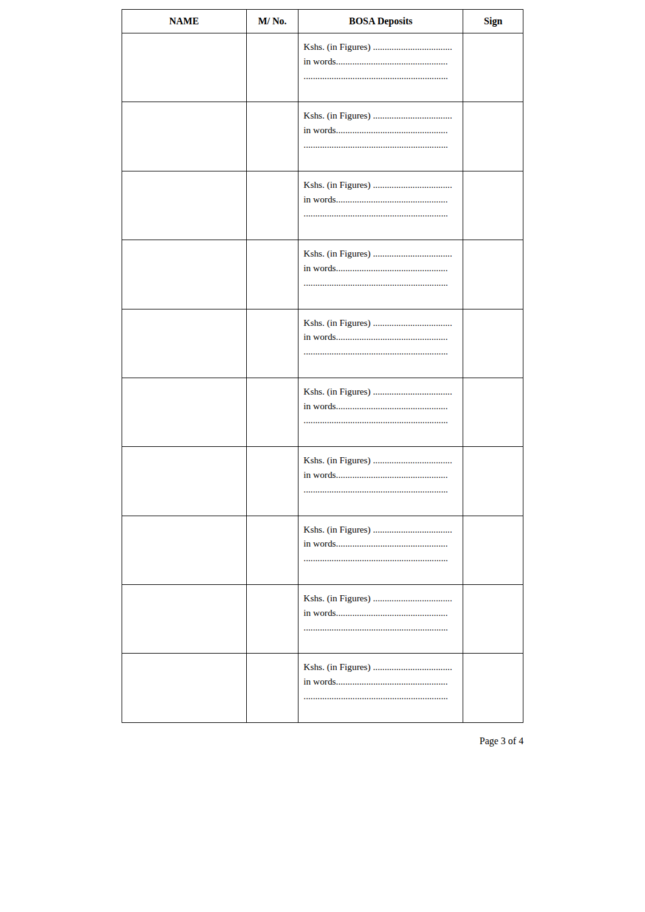| NAME | M/ No. | BOSA Deposits | Sign |
| --- | --- | --- | --- |
| | | Kshs. (in Figures) .................................. in words................................................ .............................................................. | |
| | | Kshs. (in Figures) .................................. in words................................................ .............................................................. | |
| | | Kshs. (in Figures) .................................. in words................................................ .............................................................. | |
| | | Kshs. (in Figures) .................................. in words................................................ .............................................................. | |
| | | Kshs. (in Figures) .................................. in words................................................ .............................................................. | |
| | | Kshs. (in Figures) .................................. in words................................................ .............................................................. | |
| | | Kshs. (in Figures) .................................. in words................................................ .............................................................. | |
| | | Kshs. (in Figures) .................................. in words................................................ .............................................................. | |
| | | Kshs. (in Figures) .................................. in words................................................ .............................................................. | |
| | | Kshs. (in Figures) .................................. in words................................................ .............................................................. | |
Page 3 of 4